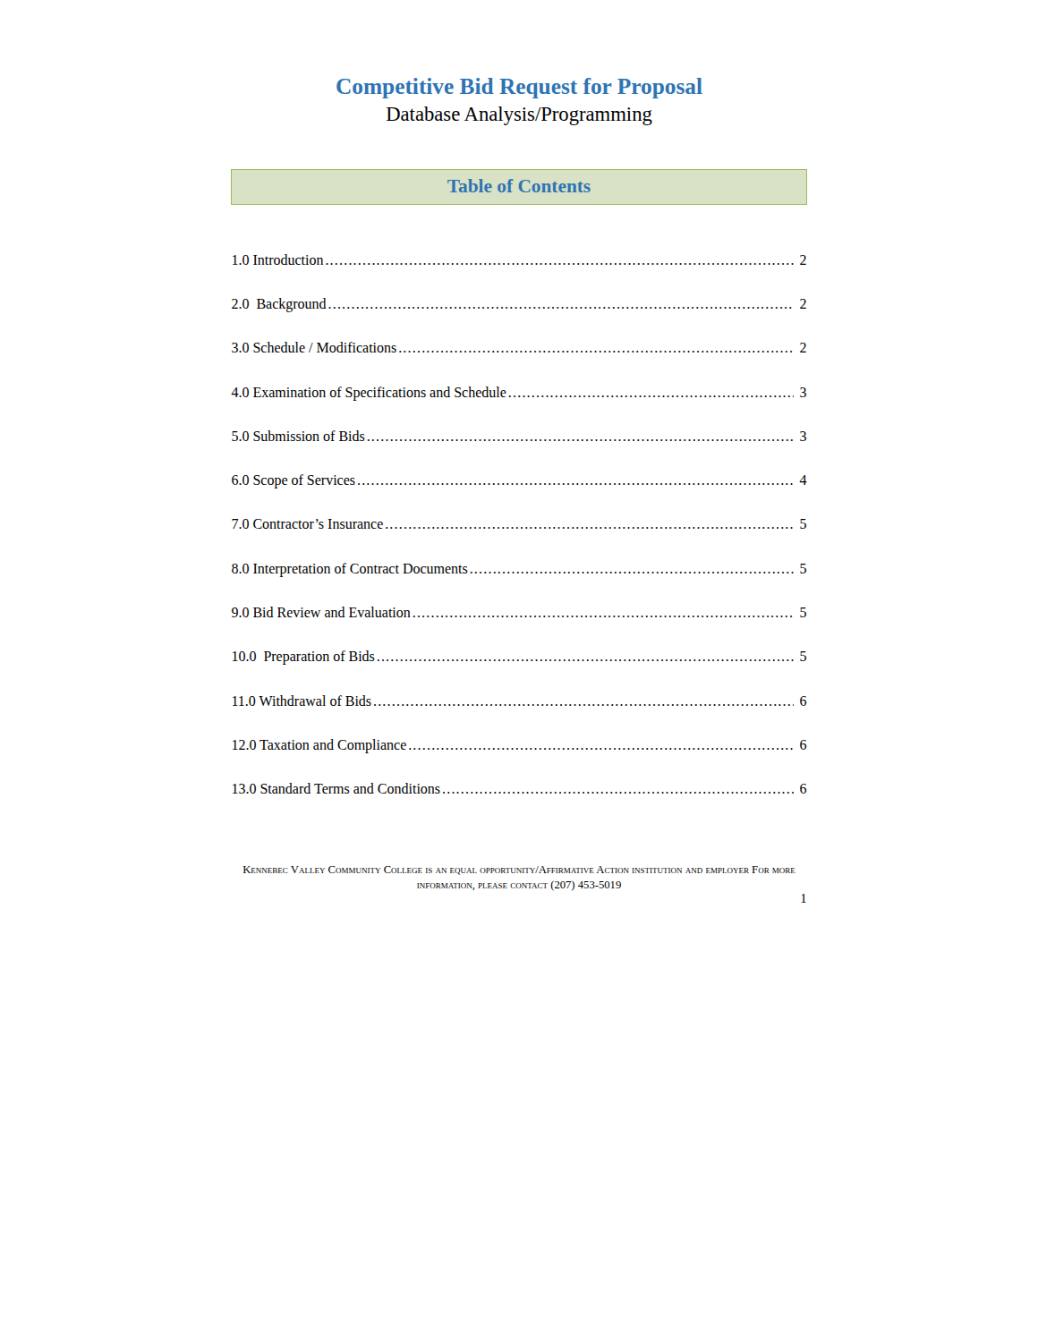Competitive Bid Request for Proposal
Database Analysis/Programming
Table of Contents
1.0 Introduction .................................................................................................................................................. 2
2.0 Background ................................................................................................................................................. 2
3.0 Schedule / Modifications ................................................................................................................................. 2
4.0 Examination of Specifications and Schedule ................................................................................................. 3
5.0 Submission of Bids ......................................................................................................................... 3
6.0 Scope of Services ........................................................................................................................... 4
7.0 Contractor’s Insurance ................................................................................................................... 5
8.0 Interpretation of Contract Documents ......................................................................................... 5
9.0 Bid Review and Evaluation ............................................................................................................. 5
10.0 Preparation of Bids ......................................................................................................................... 5
11.0 Withdrawal of Bids ....................................................................................................................... 6
12.0 Taxation and Compliance ............................................................................................................. 6
13.0 Standard Terms and Conditions ................................................................................................. 6
Kennebec Valley Community College is an equal opportunity/Affirmative Action institution and employer For more information, please contact (207) 453-5019
1